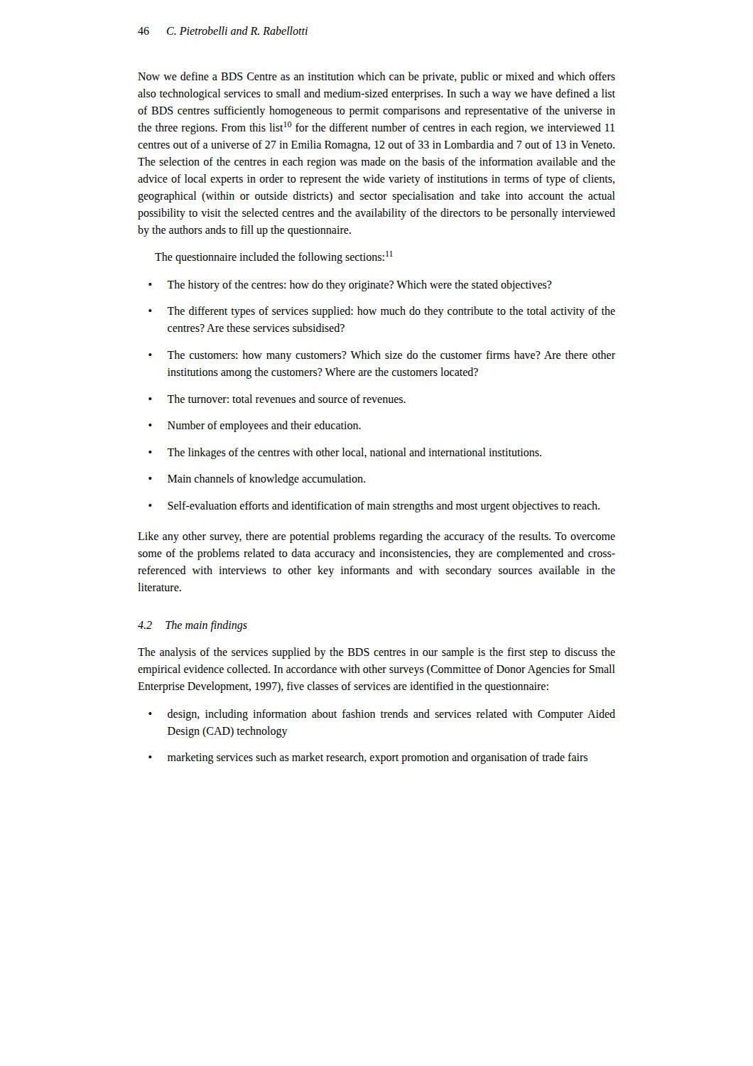46 C. Pietrobelli and R. Rabellotti
Now we define a BDS Centre as an institution which can be private, public or mixed and which offers also technological services to small and medium-sized enterprises. In such a way we have defined a list of BDS centres sufficiently homogeneous to permit comparisons and representative of the universe in the three regions. From this list10 for the different number of centres in each region, we interviewed 11 centres out of a universe of 27 in Emilia Romagna, 12 out of 33 in Lombardia and 7 out of 13 in Veneto. The selection of the centres in each region was made on the basis of the information available and the advice of local experts in order to represent the wide variety of institutions in terms of type of clients, geographical (within or outside districts) and sector specialisation and take into account the actual possibility to visit the selected centres and the availability of the directors to be personally interviewed by the authors ands to fill up the questionnaire.
The questionnaire included the following sections:11
The history of the centres: how do they originate? Which were the stated objectives?
The different types of services supplied: how much do they contribute to the total activity of the centres? Are these services subsidised?
The customers: how many customers? Which size do the customer firms have? Are there other institutions among the customers? Where are the customers located?
The turnover: total revenues and source of revenues.
Number of employees and their education.
The linkages of the centres with other local, national and international institutions.
Main channels of knowledge accumulation.
Self-evaluation efforts and identification of main strengths and most urgent objectives to reach.
Like any other survey, there are potential problems regarding the accuracy of the results. To overcome some of the problems related to data accuracy and inconsistencies, they are complemented and cross-referenced with interviews to other key informants and with secondary sources available in the literature.
4.2 The main findings
The analysis of the services supplied by the BDS centres in our sample is the first step to discuss the empirical evidence collected. In accordance with other surveys (Committee of Donor Agencies for Small Enterprise Development, 1997), five classes of services are identified in the questionnaire:
design, including information about fashion trends and services related with Computer Aided Design (CAD) technology
marketing services such as market research, export promotion and organisation of trade fairs